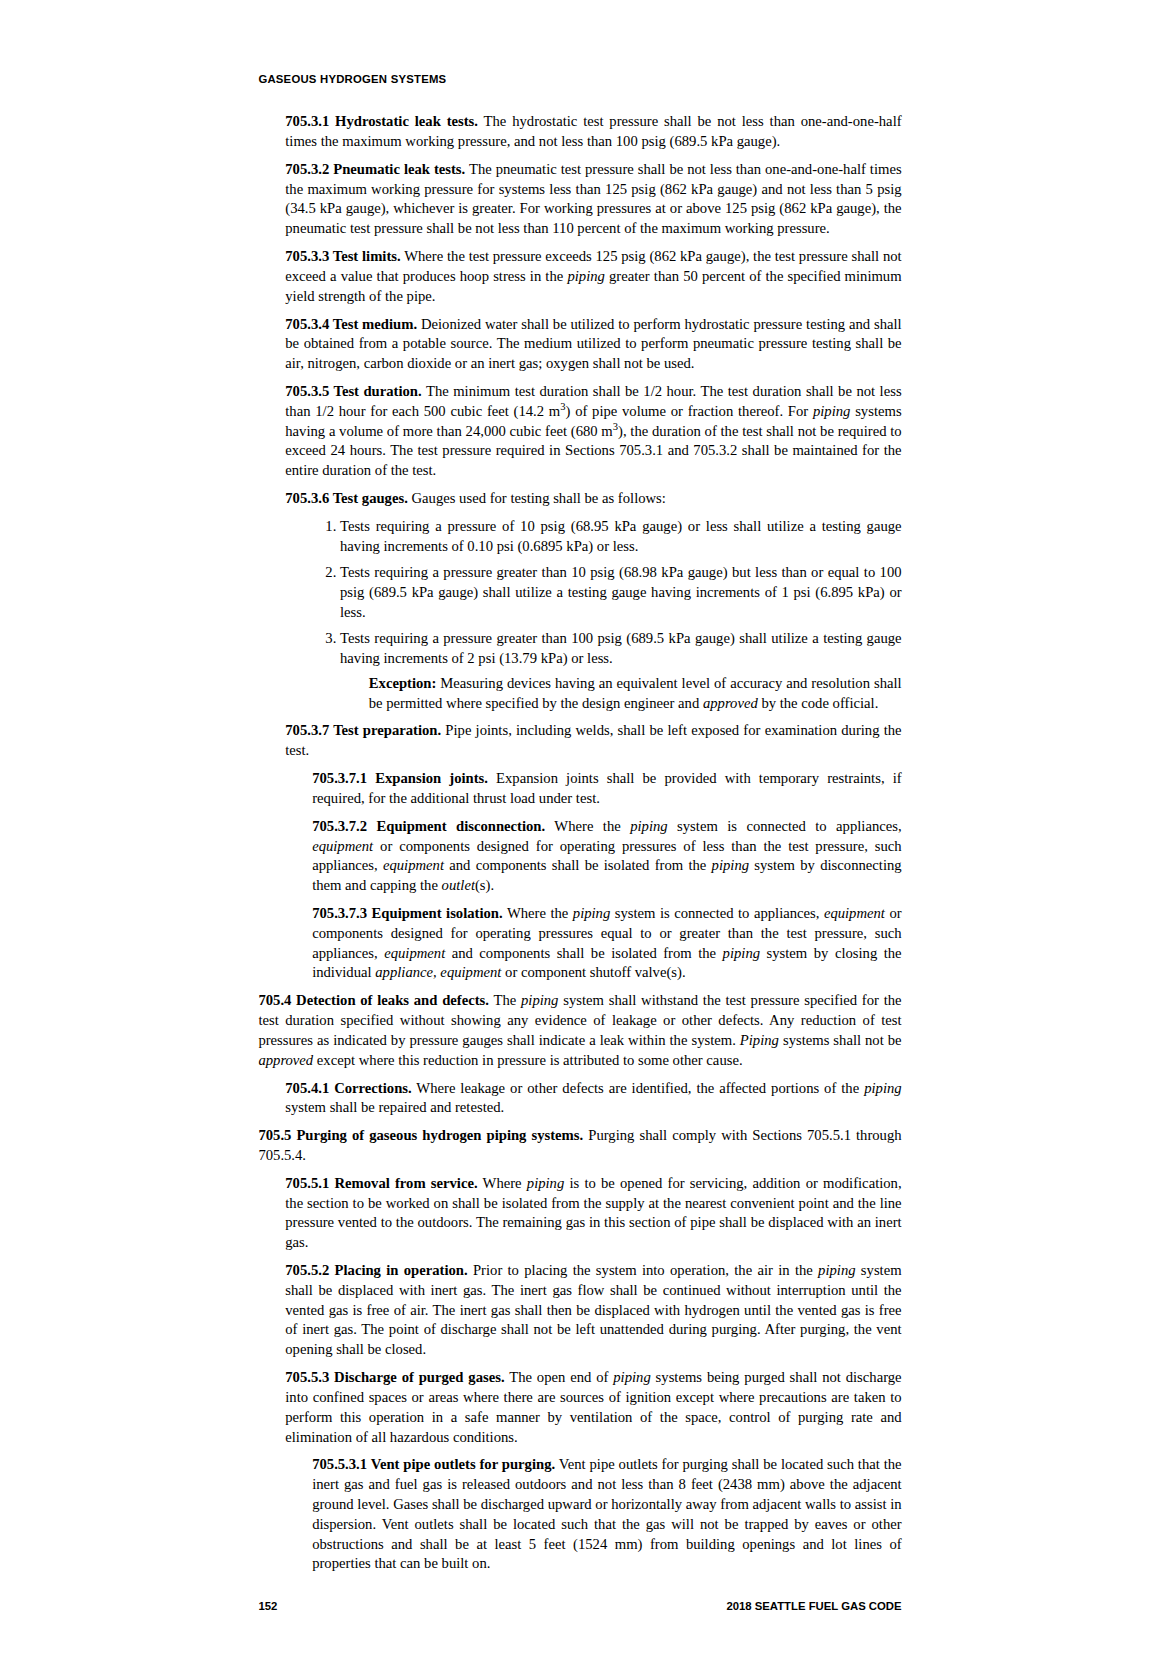GASEOUS HYDROGEN SYSTEMS
705.3.1 Hydrostatic leak tests. The hydrostatic test pressure shall be not less than one-and-one-half times the maximum working pressure, and not less than 100 psig (689.5 kPa gauge).
705.3.2 Pneumatic leak tests. The pneumatic test pressure shall be not less than one-and-one-half times the maximum working pressure for systems less than 125 psig (862 kPa gauge) and not less than 5 psig (34.5 kPa gauge), whichever is greater. For working pressures at or above 125 psig (862 kPa gauge), the pneumatic test pressure shall be not less than 110 percent of the maximum working pressure.
705.3.3 Test limits. Where the test pressure exceeds 125 psig (862 kPa gauge), the test pressure shall not exceed a value that produces hoop stress in the piping greater than 50 percent of the specified minimum yield strength of the pipe.
705.3.4 Test medium. Deionized water shall be utilized to perform hydrostatic pressure testing and shall be obtained from a potable source. The medium utilized to perform pneumatic pressure testing shall be air, nitrogen, carbon dioxide or an inert gas; oxygen shall not be used.
705.3.5 Test duration. The minimum test duration shall be 1/2 hour. The test duration shall be not less than 1/2 hour for each 500 cubic feet (14.2 m3) of pipe volume or fraction thereof. For piping systems having a volume of more than 24,000 cubic feet (680 m3), the duration of the test shall not be required to exceed 24 hours. The test pressure required in Sections 705.3.1 and 705.3.2 shall be maintained for the entire duration of the test.
705.3.6 Test gauges. Gauges used for testing shall be as follows:
Tests requiring a pressure of 10 psig (68.95 kPa gauge) or less shall utilize a testing gauge having increments of 0.10 psi (0.6895 kPa) or less.
Tests requiring a pressure greater than 10 psig (68.98 kPa gauge) but less than or equal to 100 psig (689.5 kPa gauge) shall utilize a testing gauge having increments of 1 psi (6.895 kPa) or less.
Tests requiring a pressure greater than 100 psig (689.5 kPa gauge) shall utilize a testing gauge having increments of 2 psi (13.79 kPa) or less.
Exception: Measuring devices having an equivalent level of accuracy and resolution shall be permitted where specified by the design engineer and approved by the code official.
705.3.7 Test preparation. Pipe joints, including welds, shall be left exposed for examination during the test.
705.3.7.1 Expansion joints. Expansion joints shall be provided with temporary restraints, if required, for the additional thrust load under test.
705.3.7.2 Equipment disconnection. Where the piping system is connected to appliances, equipment or components designed for operating pressures of less than the test pressure, such appliances, equipment and components shall be isolated from the piping system by disconnecting them and capping the outlet(s).
705.3.7.3 Equipment isolation. Where the piping system is connected to appliances, equipment or components designed for operating pressures equal to or greater than the test pressure, such appliances, equipment and components shall be isolated from the piping system by closing the individual appliance, equipment or component shutoff valve(s).
705.4 Detection of leaks and defects. The piping system shall withstand the test pressure specified for the test duration specified without showing any evidence of leakage or other defects. Any reduction of test pressures as indicated by pressure gauges shall indicate a leak within the system. Piping systems shall not be approved except where this reduction in pressure is attributed to some other cause.
705.4.1 Corrections. Where leakage or other defects are identified, the affected portions of the piping system shall be repaired and retested.
705.5 Purging of gaseous hydrogen piping systems. Purging shall comply with Sections 705.5.1 through 705.5.4.
705.5.1 Removal from service. Where piping is to be opened for servicing, addition or modification, the section to be worked on shall be isolated from the supply at the nearest convenient point and the line pressure vented to the outdoors. The remaining gas in this section of pipe shall be displaced with an inert gas.
705.5.2 Placing in operation. Prior to placing the system into operation, the air in the piping system shall be displaced with inert gas. The inert gas flow shall be continued without interruption until the vented gas is free of air. The inert gas shall then be displaced with hydrogen until the vented gas is free of inert gas. The point of discharge shall not be left unattended during purging. After purging, the vent opening shall be closed.
705.5.3 Discharge of purged gases. The open end of piping systems being purged shall not discharge into confined spaces or areas where there are sources of ignition except where precautions are taken to perform this operation in a safe manner by ventilation of the space, control of purging rate and elimination of all hazardous conditions.
705.5.3.1 Vent pipe outlets for purging. Vent pipe outlets for purging shall be located such that the inert gas and fuel gas is released outdoors and not less than 8 feet (2438 mm) above the adjacent ground level. Gases shall be discharged upward or horizontally away from adjacent walls to assist in dispersion. Vent outlets shall be located such that the gas will not be trapped by eaves or other obstructions and shall be at least 5 feet (1524 mm) from building openings and lot lines of properties that can be built on.
152 2018 SEATTLE FUEL GAS CODE